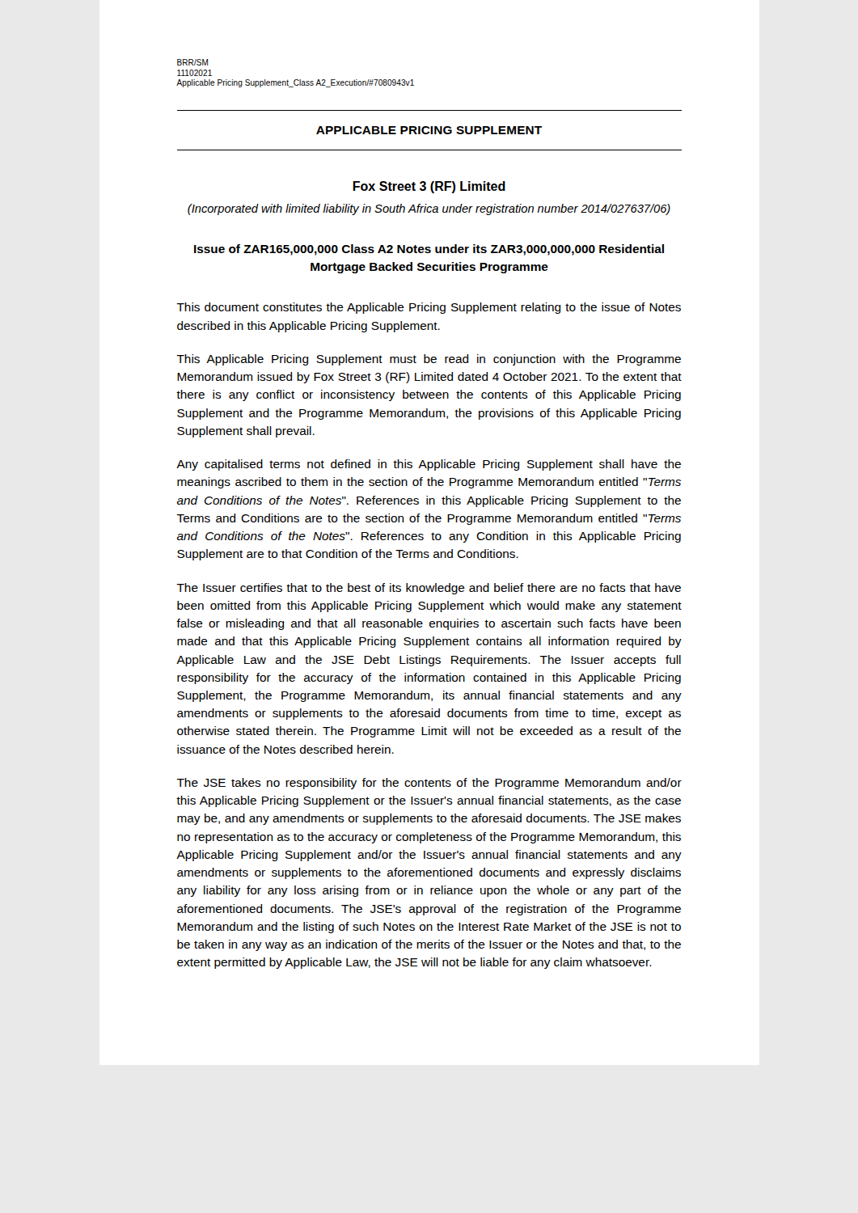BRR/SM
11102021
Applicable Pricing Supplement_Class A2_Execution/#7080943v1
APPLICABLE PRICING SUPPLEMENT
Fox Street 3 (RF) Limited
(Incorporated with limited liability in South Africa under registration number 2014/027637/06)
Issue of ZAR165,000,000 Class A2 Notes under its ZAR3,000,000,000 Residential Mortgage Backed Securities Programme
This document constitutes the Applicable Pricing Supplement relating to the issue of Notes described in this Applicable Pricing Supplement.
This Applicable Pricing Supplement must be read in conjunction with the Programme Memorandum issued by Fox Street 3 (RF) Limited dated 4 October 2021. To the extent that there is any conflict or inconsistency between the contents of this Applicable Pricing Supplement and the Programme Memorandum, the provisions of this Applicable Pricing Supplement shall prevail.
Any capitalised terms not defined in this Applicable Pricing Supplement shall have the meanings ascribed to them in the section of the Programme Memorandum entitled "Terms and Conditions of the Notes". References in this Applicable Pricing Supplement to the Terms and Conditions are to the section of the Programme Memorandum entitled "Terms and Conditions of the Notes". References to any Condition in this Applicable Pricing Supplement are to that Condition of the Terms and Conditions.
The Issuer certifies that to the best of its knowledge and belief there are no facts that have been omitted from this Applicable Pricing Supplement which would make any statement false or misleading and that all reasonable enquiries to ascertain such facts have been made and that this Applicable Pricing Supplement contains all information required by Applicable Law and the JSE Debt Listings Requirements. The Issuer accepts full responsibility for the accuracy of the information contained in this Applicable Pricing Supplement, the Programme Memorandum, its annual financial statements and any amendments or supplements to the aforesaid documents from time to time, except as otherwise stated therein. The Programme Limit will not be exceeded as a result of the issuance of the Notes described herein.
The JSE takes no responsibility for the contents of the Programme Memorandum and/or this Applicable Pricing Supplement or the Issuer's annual financial statements, as the case may be, and any amendments or supplements to the aforesaid documents. The JSE makes no representation as to the accuracy or completeness of the Programme Memorandum, this Applicable Pricing Supplement and/or the Issuer's annual financial statements and any amendments or supplements to the aforementioned documents and expressly disclaims any liability for any loss arising from or in reliance upon the whole or any part of the aforementioned documents. The JSE's approval of the registration of the Programme Memorandum and the listing of such Notes on the Interest Rate Market of the JSE is not to be taken in any way as an indication of the merits of the Issuer or the Notes and that, to the extent permitted by Applicable Law, the JSE will not be liable for any claim whatsoever.